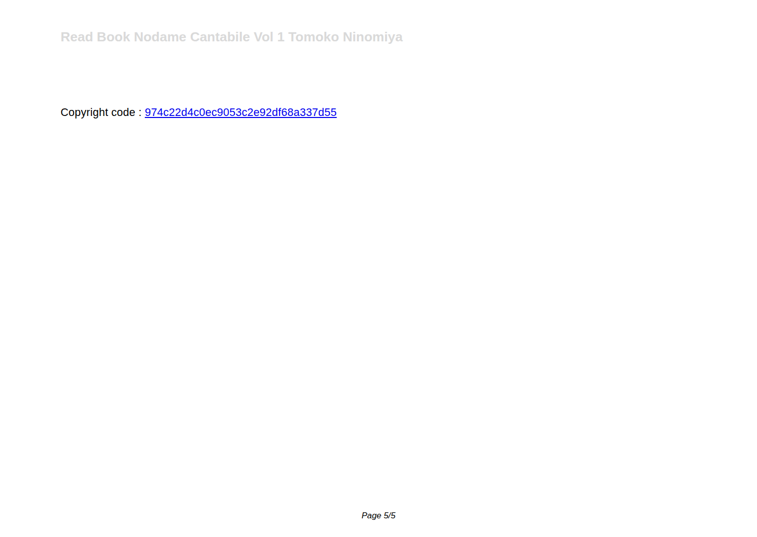Read Book Nodame Cantabile Vol 1 Tomoko Ninomiya
Copyright code : 974c22d4c0ec9053c2e92df68a337d55
Page 5/5